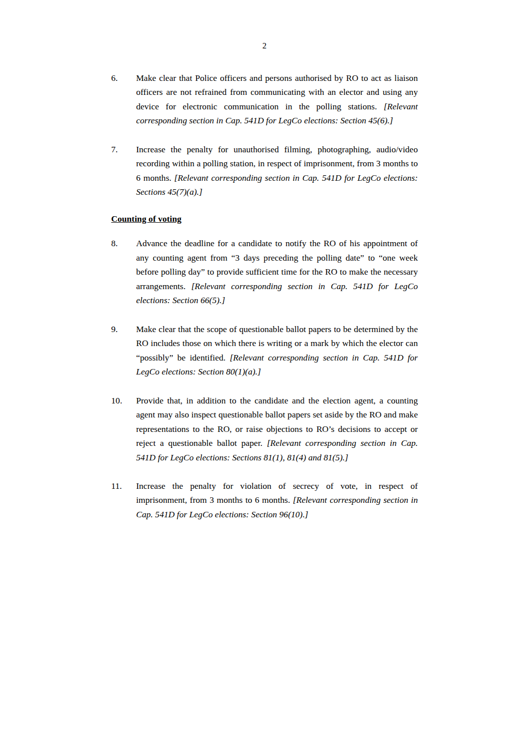2
6. Make clear that Police officers and persons authorised by RO to act as liaison officers are not refrained from communicating with an elector and using any device for electronic communication in the polling stations. [Relevant corresponding section in Cap. 541D for LegCo elections: Section 45(6).]
7. Increase the penalty for unauthorised filming, photographing, audio/video recording within a polling station, in respect of imprisonment, from 3 months to 6 months. [Relevant corresponding section in Cap. 541D for LegCo elections: Sections 45(7)(a).]
Counting of voting
8. Advance the deadline for a candidate to notify the RO of his appointment of any counting agent from “3 days preceding the polling date” to “one week before polling day” to provide sufficient time for the RO to make the necessary arrangements. [Relevant corresponding section in Cap. 541D for LegCo elections: Section 66(5).]
9. Make clear that the scope of questionable ballot papers to be determined by the RO includes those on which there is writing or a mark by which the elector can “possibly” be identified. [Relevant corresponding section in Cap. 541D for LegCo elections: Section 80(1)(a).]
10. Provide that, in addition to the candidate and the election agent, a counting agent may also inspect questionable ballot papers set aside by the RO and make representations to the RO, or raise objections to RO’s decisions to accept or reject a questionable ballot paper. [Relevant corresponding section in Cap. 541D for LegCo elections: Sections 81(1), 81(4) and 81(5).]
11. Increase the penalty for violation of secrecy of vote, in respect of imprisonment, from 3 months to 6 months. [Relevant corresponding section in Cap. 541D for LegCo elections: Section 96(10).]